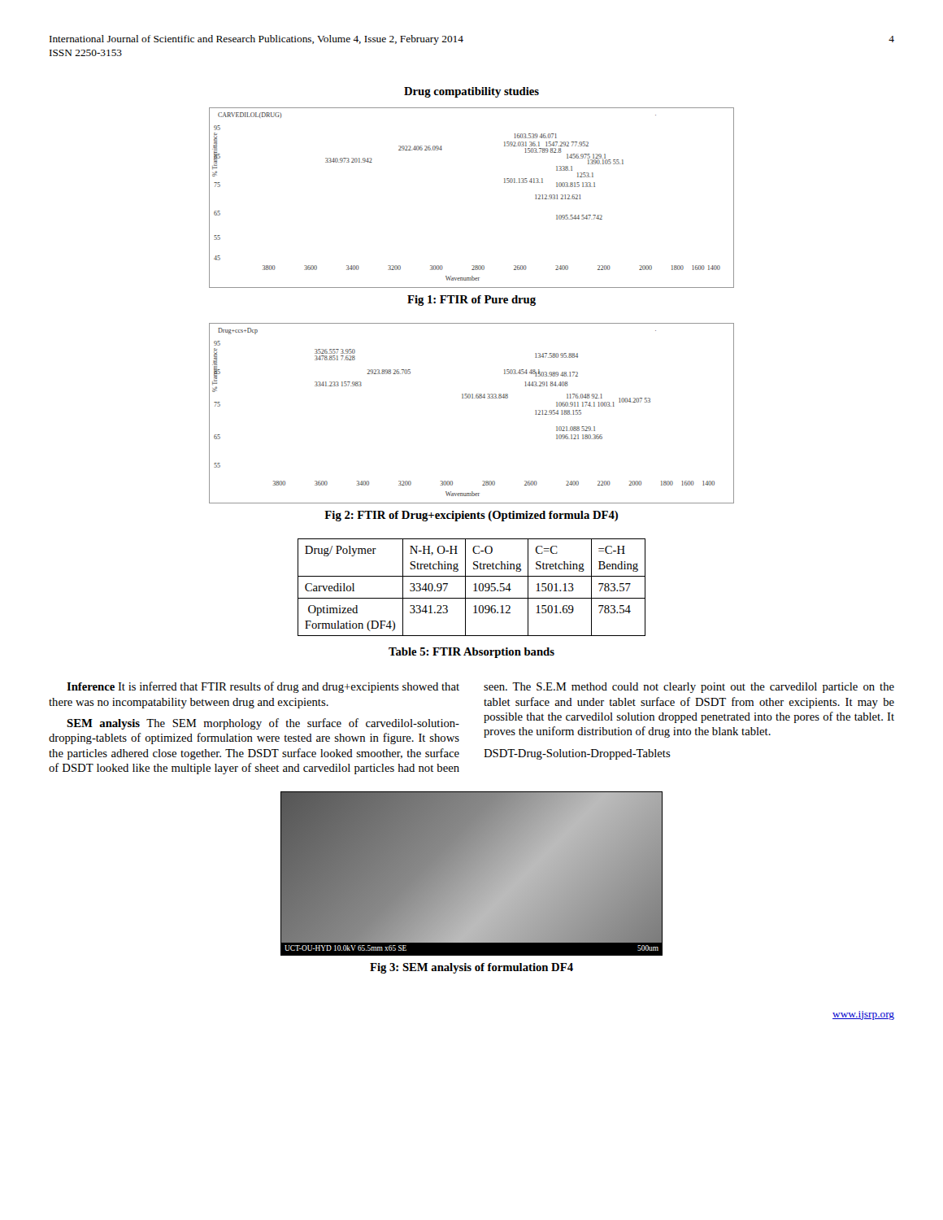International Journal of Scientific and Research Publications, Volume 4, Issue 2, February 2014
ISSN 2250-3153
4
Drug compatibility studies
CARVEDILOL(DRUG) . % Transmittance 95 85 75 65 55 45 3340.973 201.942 2922.406 26.094 1603.539 46.071 1592.031 36.1 1547.292 77.952 1503.789 82.8 1456.975 129.1 1390.105 55.1 1338.1 1253.1 1501.135 413.1 1003.815 133.1 1212.931 212.621 1095.544 547.742 3800 3600 3400 3200 3000 2800 2600 2400 2200 2000 1800 1600 1400 Wavenumber
Fig 1: FTIR of Pure drug
Drug+ccs+Dcp . % Transmittance 95 85 75 65 55 3526.557 3.950 3478.851 7.628 2923.898 26.705 3341.233 157.983 1347.580 95.884 1503.454 48.1 1503.989 48.172 1443.291 84.408 1501.684 333.848 1176.048 92.1 1004.207 53 1060.911 174.1 1003.1 1212.954 188.155 1021.088 529.1 1096.121 180.366 3800 3600 3400 3200 3000 2800 2600 2400 2200 2000 1800 1600 1400 Wavenumber
Fig 2: FTIR of Drug+excipients (Optimized formula DF4)
| Drug/ Polymer | N-H, O-H Stretching | C-O Stretching | C=C Stretching | =C-H Bending |
| Carvedilol | 3340.97 | 1095.54 | 1501.13 | 783.57 |
| Optimized Formulation (DF4) | 3341.23 | 1096.12 | 1501.69 | 783.54 |
Table 5: FTIR Absorption bands
Inference It is inferred that FTIR results of drug and drug+excipients showed that there was no incompatability between drug and excipients.
SEM analysis The SEM morphology of the surface of carvedilol-solution-dropping-tablets of optimized formulation were tested are shown in figure. It shows the particles adhered close together. The DSDT surface looked smoother, the surface of DSDT looked like the multiple layer of sheet and carvedilol particles had not been seen. The S.E.M method could not clearly point out the carvedilol particle on the tablet surface and under tablet surface of DSDT from other excipients. It may be possible that the carvedilol solution dropped penetrated into the pores of the tablet. It proves the uniform distribution of drug into the blank tablet.
DSDT-Drug-Solution-Dropped-Tablets
UCT-OU-HYD 10.0kV 65.5mm x65 SE 500um
Fig 3: SEM analysis of formulation DF4
www.ijsrp.org